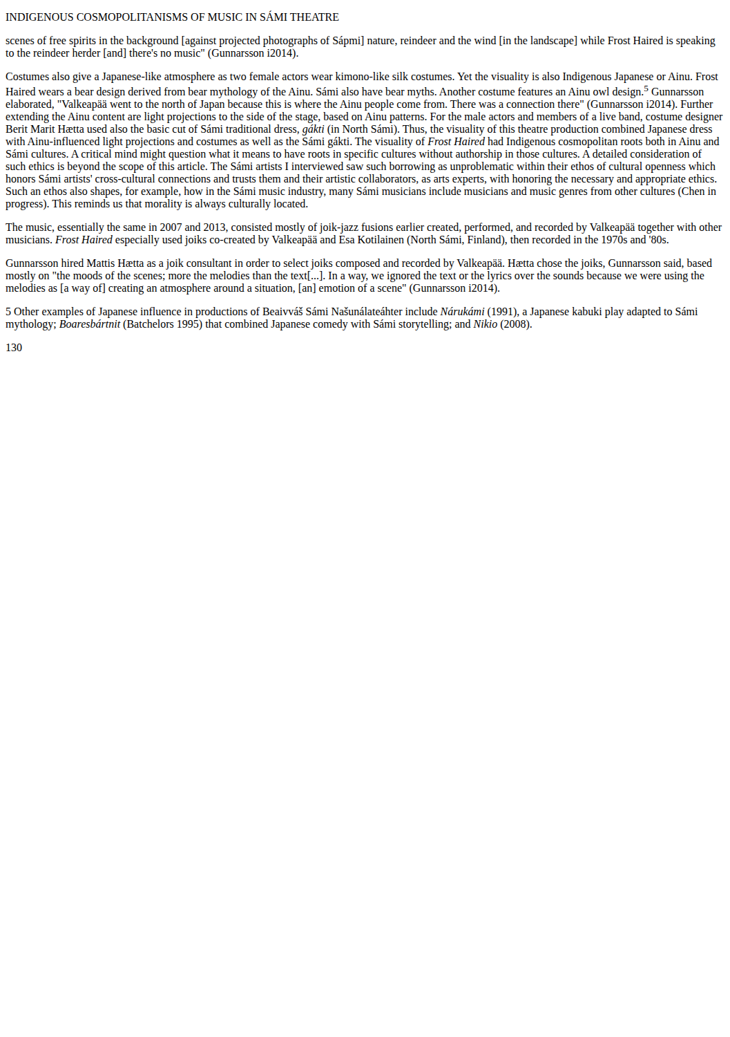INDIGENOUS COSMOPOLITANISMS OF MUSIC IN SÁMI THEATRE
scenes of free spirits in the background [against projected photographs of Sápmi] nature, reindeer and the wind [in the landscape] while Frost Haired is speaking to the reindeer herder [and] there's no music" (Gunnarsson i2014).
Costumes also give a Japanese-like atmosphere as two female actors wear kimono-like silk costumes. Yet the visuality is also Indigenous Japanese or Ainu. Frost Haired wears a bear design derived from bear mythology of the Ainu. Sámi also have bear myths. Another costume features an Ainu owl design.5 Gunnarsson elaborated, "Valkeapää went to the north of Japan because this is where the Ainu people come from. There was a connection there" (Gunnarsson i2014). Further extending the Ainu content are light projections to the side of the stage, based on Ainu patterns. For the male actors and members of a live band, costume designer Berit Marit Hætta used also the basic cut of Sámi traditional dress, gákti (in North Sámi). Thus, the visuality of this theatre production combined Japanese dress with Ainu-influenced light projections and costumes as well as the Sámi gákti. The visuality of Frost Haired had Indigenous cosmopolitan roots both in Ainu and Sámi cultures. A critical mind might question what it means to have roots in specific cultures without authorship in those cultures. A detailed consideration of such ethics is beyond the scope of this article. The Sámi artists I interviewed saw such borrowing as unproblematic within their ethos of cultural openness which honors Sámi artists' cross-cultural connections and trusts them and their artistic collaborators, as arts experts, with honoring the necessary and appropriate ethics. Such an ethos also shapes, for example, how in the Sámi music industry, many Sámi musicians include musicians and music genres from other cultures (Chen in progress). This reminds us that morality is always culturally located.
The music, essentially the same in 2007 and 2013, consisted mostly of joik-jazz fusions earlier created, performed, and recorded by Valkeapää together with other musicians. Frost Haired especially used joiks co-created by Valkeapää and Esa Kotilainen (North Sámi, Finland), then recorded in the 1970s and '80s.
Gunnarsson hired Mattis Hætta as a joik consultant in order to select joiks composed and recorded by Valkeapää. Hætta chose the joiks, Gunnarsson said, based mostly on "the moods of the scenes; more the melodies than the text[...]. In a way, we ignored the text or the lyrics over the sounds because we were using the melodies as [a way of] creating an atmosphere around a situation, [an] emotion of a scene" (Gunnarsson i2014).
5 Other examples of Japanese influence in productions of Beaivváš Sámi Našunálateáhter include Nárukámi (1991), a Japanese kabuki play adapted to Sámi mythology; Boaresbártnit (Batchelors 1995) that combined Japanese comedy with Sámi storytelling; and Nikio (2008).
130